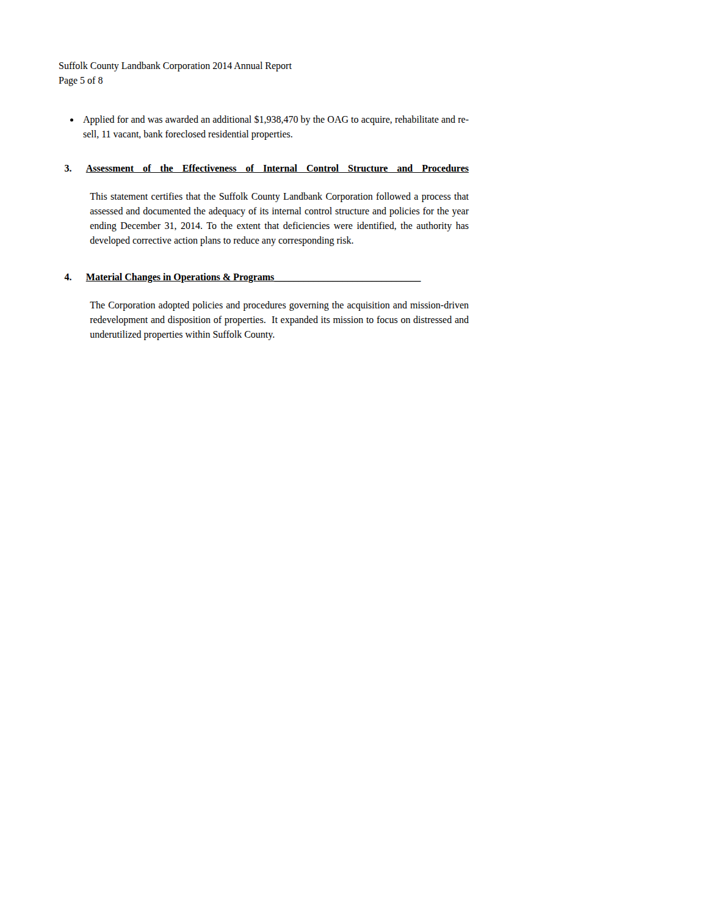Suffolk County Landbank Corporation 2014 Annual Report
Page 5 of 8
Applied for and was awarded an additional $1,938,470 by the OAG to acquire, rehabilitate and re-sell, 11 vacant, bank foreclosed residential properties.
3. Assessment of the Effectiveness of Internal Control Structure and Procedures
This statement certifies that the Suffolk County Landbank Corporation followed a process that assessed and documented the adequacy of its internal control structure and policies for the year ending December 31, 2014. To the extent that deficiencies were identified, the authority has developed corrective action plans to reduce any corresponding risk.
4. Material Changes in Operations & Programs______________________________
The Corporation adopted policies and procedures governing the acquisition and mission-driven redevelopment and disposition of properties. It expanded its mission to focus on distressed and underutilized properties within Suffolk County.